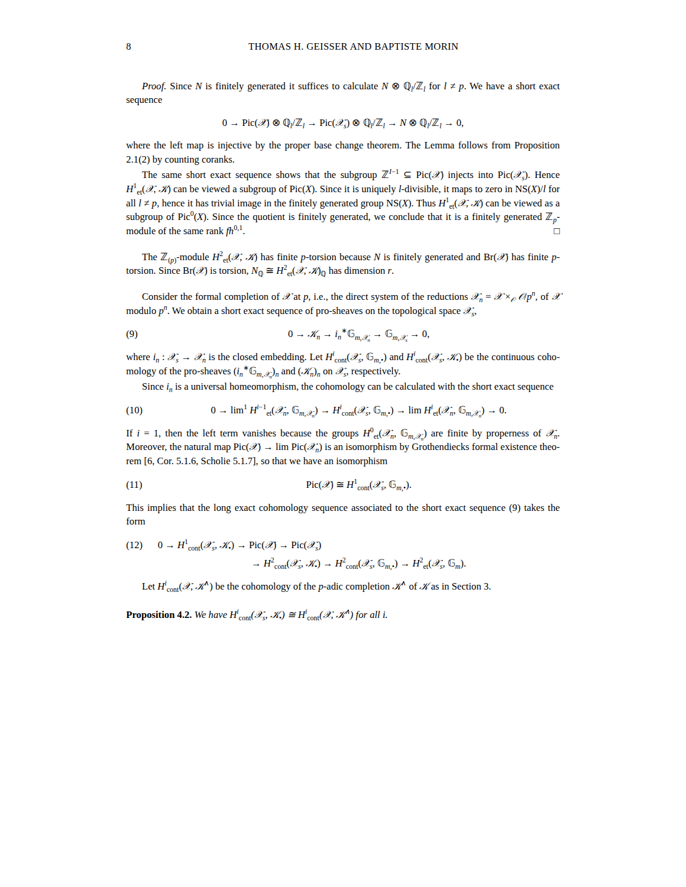8 THOMAS H. GEISSER AND BAPTISTE MORIN
Proof. Since N is finitely generated it suffices to calculate N ⊗ ℚl/ℤl for l ≠ p. We have a short exact sequence
0 → Pic(𝒳) ⊗ ℚl/ℤl → Pic(𝒳s) ⊗ ℚl/ℤl → N ⊗ ℚl/ℤl → 0,
where the left map is injective by the proper base change theorem. The Lemma follows from Proposition 2.1(2) by counting coranks.
The same short exact sequence shows that the subgroup ℤI−1 ⊆ Pic(𝒳) injects into Pic(𝒳s). Hence H1et(𝒳, 𝒦) can be viewed a subgroup of Pic(X). Since it is uniquely l-divisible, it maps to zero in NS(X)/l for all l ≠ p, hence it has trivial image in the finitely generated group NS(X). Thus H1et(𝒳, 𝒦) can be viewed as a subgroup of Pic0(X). Since the quotient is finitely generated, we conclude that it is a finitely generated ℤp-module of the same rank fh0,1. □
The ℤ(p)-module H2et(𝒳, 𝒦) has finite p-torsion because N is finitely generated and Br(𝒳) has finite p-torsion. Since Br(𝒳) is torsion, Nℚ ≅ H2et(𝒳, 𝒦)ℚ has dimension r.
Consider the formal completion of 𝒳 at p, i.e., the direct system of the reductions 𝒳n = 𝒳 ×𝒪 𝒪/pn, of 𝒳 modulo pn. We obtain a short exact sequence of pro-sheaves on the topological space 𝒳s,
(9) 0 → 𝒦n → in∗𝔾m,𝒳n → 𝔾m,𝒳s → 0,
where in : 𝒳s → 𝒳n is the closed embedding. Let Hicont(𝒳s, 𝔾m,•) and Hicont(𝒳s, 𝒦•) be the continuous cohomology of the pro-sheaves (in∗𝔾m,𝒳n)n and (𝒦n)n on 𝒳s, respectively.
Since in is a universal homeomorphism, the cohomology can be calculated with the short exact sequence
(10) 0 → lim1 Hi−1et(𝒳n, 𝔾m,𝒳n) → Hicont(𝒳s, 𝔾m,•) → lim Hiet(𝒳n, 𝔾m,𝒳n) → 0.
If i = 1, then the left term vanishes because the groups H0et(𝒳n, 𝔾m,𝒳n) are finite by properness of 𝒳n. Moreover, the natural map Pic(𝒳) → lim Pic(𝒳n) is an isomorphism by Grothendiecks formal existence theorem [6, Cor. 5.1.6, Scholie 5.1.7], so that we have an isomorphism
(11) Pic(𝒳) ≅ H1cont(𝒳s, 𝔾m,•).
This implies that the long exact cohomology sequence associated to the short exact sequence (9) takes the form
(12) 0 → H1cont(𝒳s, 𝒦•) → Pic(𝒳) → Pic(𝒳s) → H2cont(𝒳s, 𝒦•) → H2cont(𝒳s, 𝔾m,•) → H2et(𝒳s, 𝔾m).
Let Hicont(𝒳, 𝒦∧) be the cohomology of the p-adic completion 𝒦∧ of 𝒦 as in Section 3.
Proposition 4.2. We have Hicont(𝒳s, 𝒦•) ≅ Hicont(𝒳, 𝒦∧) for all i.